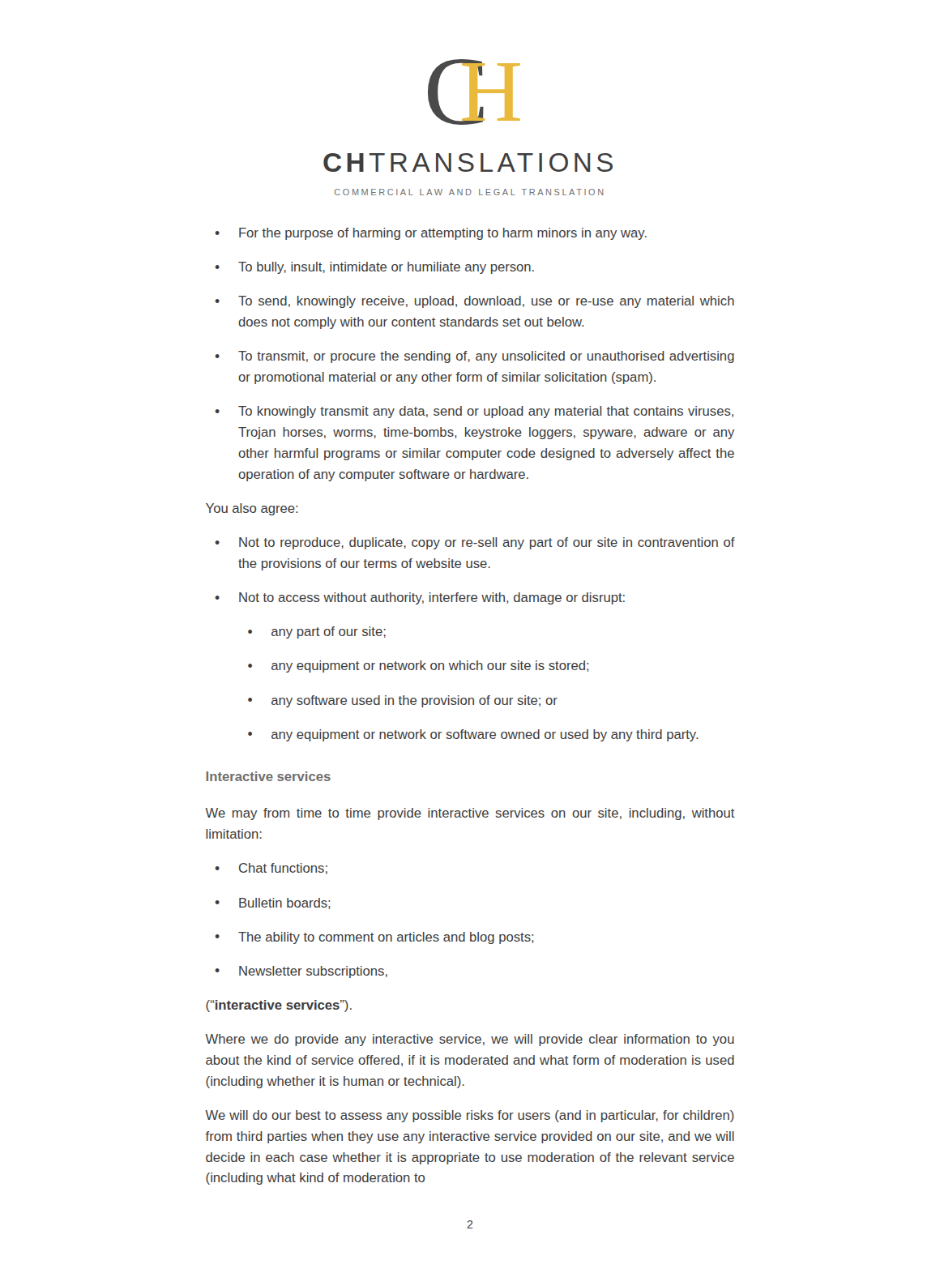C H
CHTRANSLATIONS
COMMERCIAL LAW AND LEGAL TRANSLATION
For the purpose of harming or attempting to harm minors in any way.
To bully, insult, intimidate or humiliate any person.
To send, knowingly receive, upload, download, use or re-use any material which does not comply with our content standards set out below.
To transmit, or procure the sending of, any unsolicited or unauthorised advertising or promotional material or any other form of similar solicitation (spam).
To knowingly transmit any data, send or upload any material that contains viruses, Trojan horses, worms, time-bombs, keystroke loggers, spyware, adware or any other harmful programs or similar computer code designed to adversely affect the operation of any computer software or hardware.
You also agree:
Not to reproduce, duplicate, copy or re-sell any part of our site in contravention of the provisions of our terms of website use.
Not to access without authority, interfere with, damage or disrupt:
any part of our site;
any equipment or network on which our site is stored;
any software used in the provision of our site; or
any equipment or network or software owned or used by any third party.
Interactive services
We may from time to time provide interactive services on our site, including, without limitation:
Chat functions;
Bulletin boards;
The ability to comment on articles and blog posts;
Newsletter subscriptions,
(“interactive services”).
Where we do provide any interactive service, we will provide clear information to you about the kind of service offered, if it is moderated and what form of moderation is used (including whether it is human or technical).
We will do our best to assess any possible risks for users (and in particular, for children) from third parties when they use any interactive service provided on our site, and we will decide in each case whether it is appropriate to use moderation of the relevant service (including what kind of moderation to
2